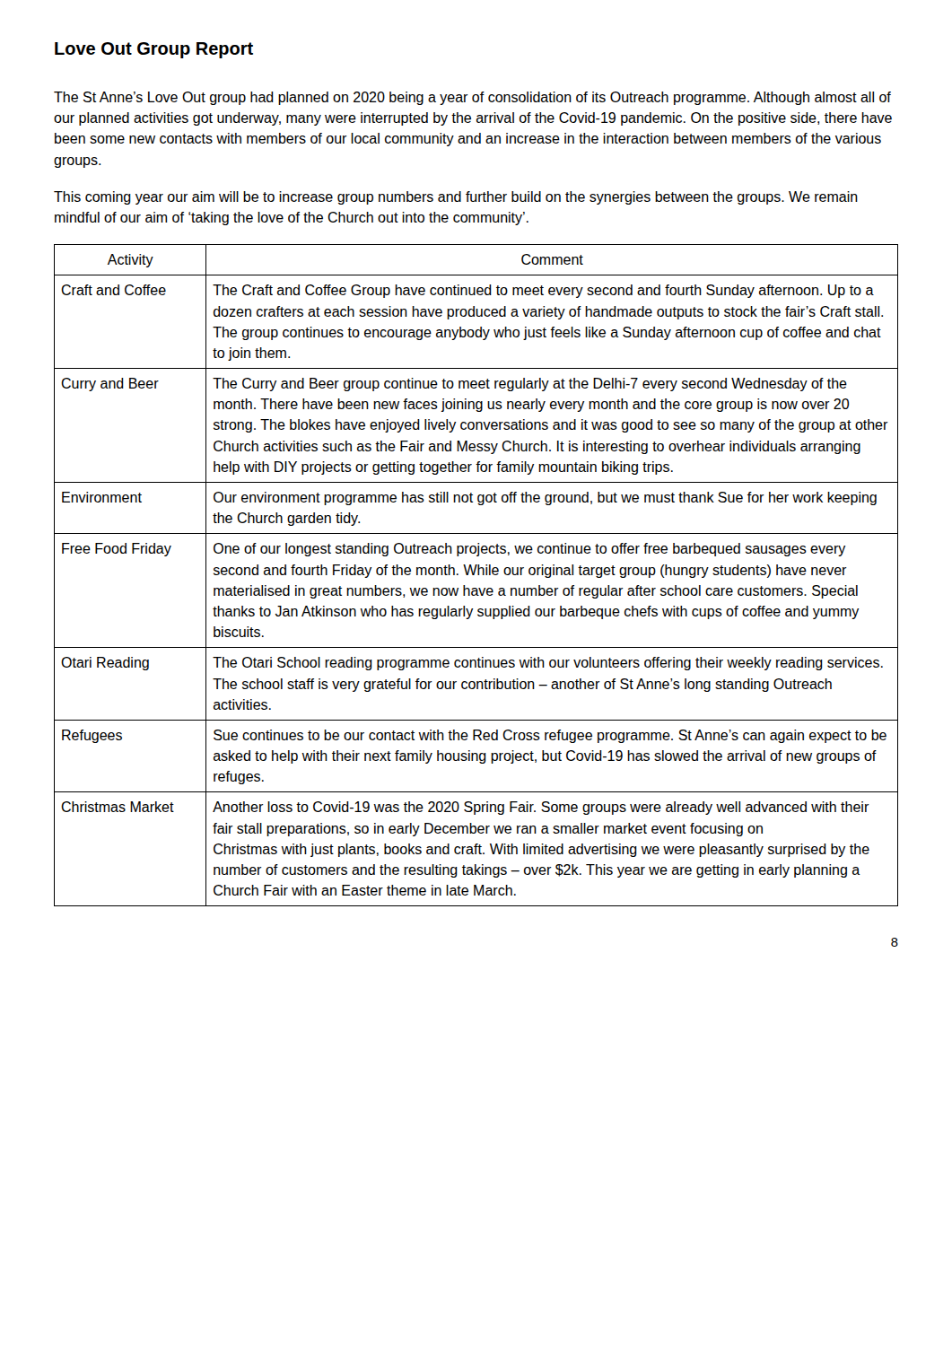Love Out Group Report
The St Anne’s Love Out group had planned on 2020 being a year of consolidation of its Outreach programme. Although almost all of our planned activities got underway, many were interrupted by the arrival of the Covid-19 pandemic. On the positive side, there have been some new contacts with members of our local community and an increase in the interaction between members of the various groups.
This coming year our aim will be to increase group numbers and further build on the synergies between the groups. We remain mindful of our aim of ‘taking the love of the Church out into the community’.
| Activity | Comment |
| --- | --- |
| Craft and Coffee | The Craft and Coffee Group have continued to meet every second and fourth Sunday afternoon. Up to a dozen crafters at each session have produced a variety of handmade outputs to stock the fair’s Craft stall. The group continues to encourage anybody who just feels like a Sunday afternoon cup of coffee and chat to join them. |
| Curry and Beer | The Curry and Beer group continue to meet regularly at the Delhi-7 every second Wednesday of the month. There have been new faces joining us nearly every month and the core group is now over 20 strong. The blokes have enjoyed lively conversations and it was good to see so many of the group at other Church activities such as the Fair and Messy Church. It is interesting to overhear individuals arranging help with DIY projects or getting together for family mountain biking trips. |
| Environment | Our environment programme has still not got off the ground, but we must thank Sue for her work keeping the Church garden tidy. |
| Free Food Friday | One of our longest standing Outreach projects, we continue to offer free barbequed sausages every second and fourth Friday of the month. While our original target group (hungry students) have never materialised in great numbers, we now have a number of regular after school care customers. Special thanks to Jan Atkinson who has regularly supplied our barbeque chefs with cups of coffee and yummy biscuits. |
| Otari Reading | The Otari School reading programme continues with our volunteers offering their weekly reading services. The school staff is very grateful for our contribution – another of St Anne’s long standing Outreach activities. |
| Refugees | Sue continues to be our contact with the Red Cross refugee programme. St Anne’s can again expect to be asked to help with their next family housing project, but Covid-19 has slowed the arrival of new groups of refuges. |
| Christmas Market | Another loss to Covid-19 was the 2020 Spring Fair. Some groups were already well advanced with their fair stall preparations, so in early December we ran a smaller market event focusing on Christmas with just plants, books and craft. With limited advertising we were pleasantly surprised by the number of customers and the resulting takings – over $2k. This year we are getting in early planning a Church Fair with an Easter theme in late March. |
8